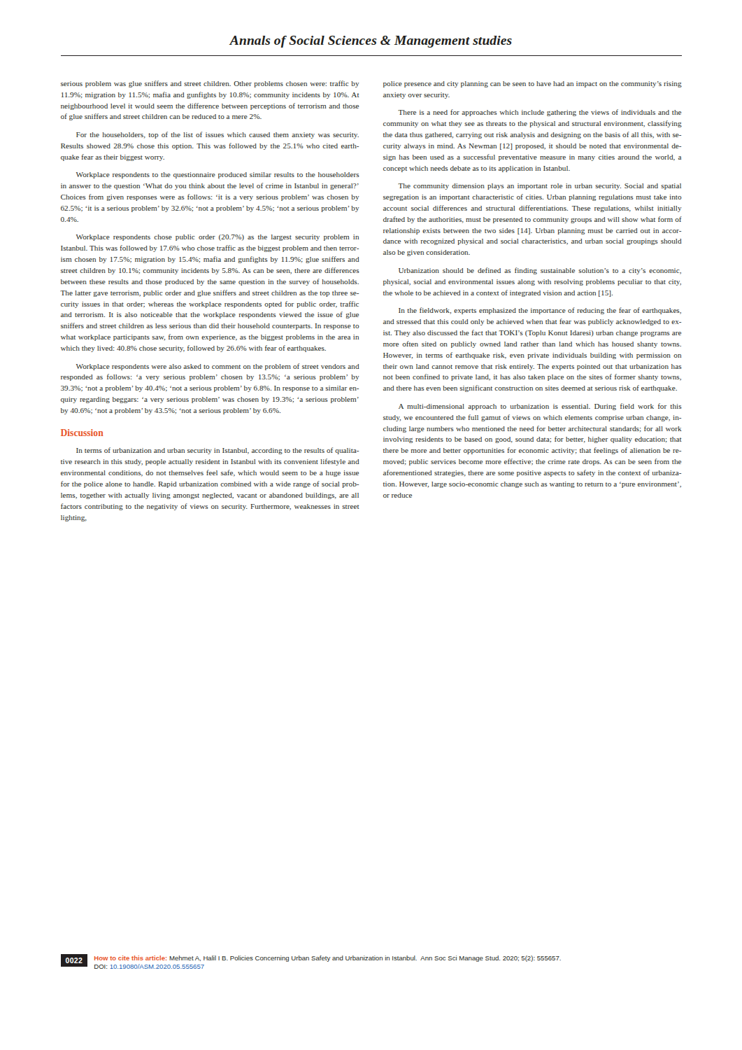Annals of Social Sciences & Management studies
serious problem was glue sniffers and street children. Other problems chosen were: traffic by 11.9%; migration by 11.5%; mafia and gunfights by 10.8%; community incidents by 10%. At neighbourhood level it would seem the difference between perceptions of terrorism and those of glue sniffers and street children can be reduced to a mere 2%.
For the householders, top of the list of issues which caused them anxiety was security. Results showed 28.9% chose this option. This was followed by the 25.1% who cited earthquake fear as their biggest worry.
Workplace respondents to the questionnaire produced similar results to the householders in answer to the question ‘What do you think about the level of crime in Istanbul in general?’ Choices from given responses were as follows: ‘it is a very serious problem’ was chosen by 62.5%; ‘it is a serious problem’ by 32.6%; ‘not a problem’ by 4.5%; ‘not a serious problem’ by 0.4%.
Workplace respondents chose public order (20.7%) as the largest security problem in Istanbul. This was followed by 17.6% who chose traffic as the biggest problem and then terrorism chosen by 17.5%; migration by 15.4%; mafia and gunfights by 11.9%; glue sniffers and street children by 10.1%; community incidents by 5.8%. As can be seen, there are differences between these results and those produced by the same question in the survey of households. The latter gave terrorism, public order and glue sniffers and street children as the top three security issues in that order; whereas the workplace respondents opted for public order, traffic and terrorism. It is also noticeable that the workplace respondents viewed the issue of glue sniffers and street children as less serious than did their household counterparts. In response to what workplace participants saw, from own experience, as the biggest problems in the area in which they lived: 40.8% chose security, followed by 26.6% with fear of earthquakes.
Workplace respondents were also asked to comment on the problem of street vendors and responded as follows: ‘a very serious problem’ chosen by 13.5%; ‘a serious problem’ by 39.3%; ‘not a problem’ by 40.4%; ‘not a serious problem’ by 6.8%. In response to a similar enquiry regarding beggars: ‘a very serious problem’ was chosen by 19.3%; ‘a serious problem’ by 40.6%; ‘not a problem’ by 43.5%; ‘not a serious problem’ by 6.6%.
Discussion
In terms of urbanization and urban security in Istanbul, according to the results of qualitative research in this study, people actually resident in Istanbul with its convenient lifestyle and environmental conditions, do not themselves feel safe, which would seem to be a huge issue for the police alone to handle. Rapid urbanization combined with a wide range of social problems, together with actually living amongst neglected, vacant or abandoned buildings, are all factors contributing to the negativity of views on security. Furthermore, weaknesses in street lighting,
police presence and city planning can be seen to have had an impact on the community’s rising anxiety over security.
There is a need for approaches which include gathering the views of individuals and the community on what they see as threats to the physical and structural environment, classifying the data thus gathered, carrying out risk analysis and designing on the basis of all this, with security always in mind. As Newman [12] proposed, it should be noted that environmental design has been used as a successful preventative measure in many cities around the world, a concept which needs debate as to its application in Istanbul.
The community dimension plays an important role in urban security. Social and spatial segregation is an important characteristic of cities. Urban planning regulations must take into account social differences and structural differentiations. These regulations, whilst initially drafted by the authorities, must be presented to community groups and will show what form of relationship exists between the two sides [14]. Urban planning must be carried out in accordance with recognized physical and social characteristics, and urban social groupings should also be given consideration.
Urbanization should be defined as finding sustainable solution’s to a city’s economic, physical, social and environmental issues along with resolving problems peculiar to that city, the whole to be achieved in a context of integrated vision and action [15].
In the fieldwork, experts emphasized the importance of reducing the fear of earthquakes, and stressed that this could only be achieved when that fear was publicly acknowledged to exist. They also discussed the fact that TOKI’s (Toplu Konut Idaresi) urban change programs are more often sited on publicly owned land rather than land which has housed shanty towns. However, in terms of earthquake risk, even private individuals building with permission on their own land cannot remove that risk entirely. The experts pointed out that urbanization has not been confined to private land, it has also taken place on the sites of former shanty towns, and there has even been significant construction on sites deemed at serious risk of earthquake.
A multi-dimensional approach to urbanization is essential. During field work for this study, we encountered the full gamut of views on which elements comprise urban change, including large numbers who mentioned the need for better architectural standards; for all work involving residents to be based on good, sound data; for better, higher quality education; that there be more and better opportunities for economic activity; that feelings of alienation be removed; public services become more effective; the crime rate drops. As can be seen from the aforementioned strategies, there are some positive aspects to safety in the context of urbanization. However, large socio-economic change such as wanting to return to a ‘pure environment’, or reduce
0022
How to cite this article: Mehmet A, Halil I B. Policies Concerning Urban Safety and Urbanization in Istanbul. Ann Soc Sci Manage Stud. 2020; 5(2): 555657.
DOI: 10.19080/ASM.2020.05.555657